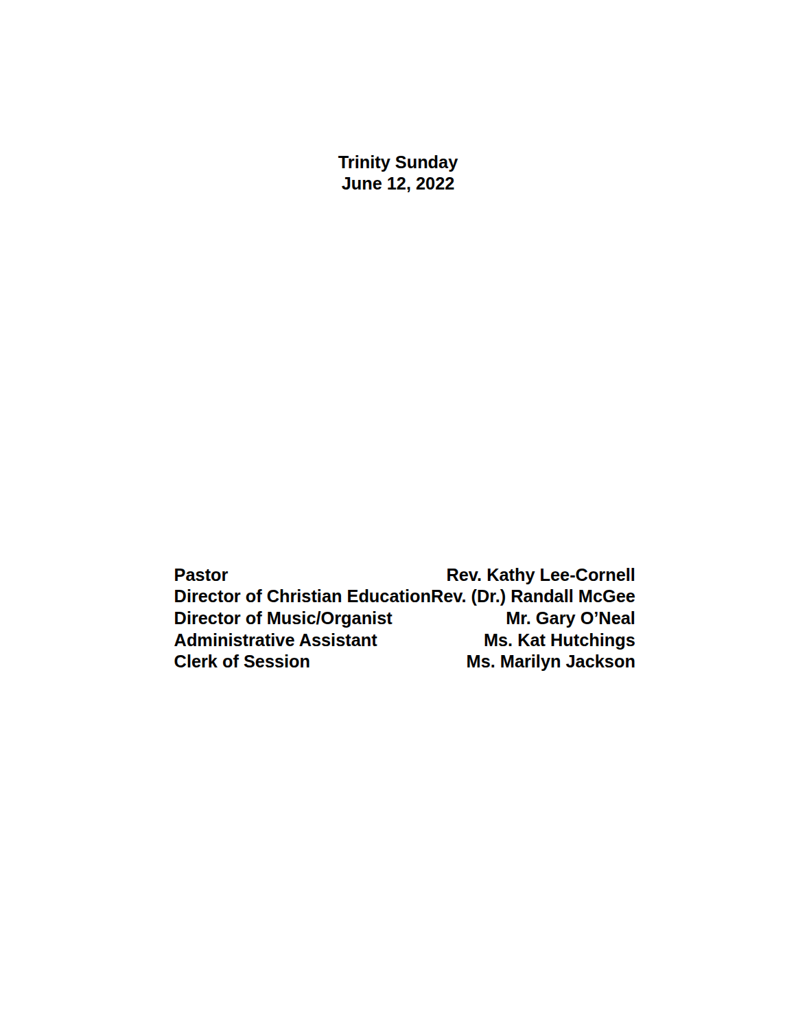Trinity Sunday
June 12, 2022
| Pastor | Rev. Kathy Lee-Cornell |
| Director of Christian Education | Rev. (Dr.) Randall McGee |
| Director of Music/Organist | Mr. Gary O’Neal |
| Administrative Assistant | Ms. Kat Hutchings |
| Clerk of Session | Ms. Marilyn Jackson |